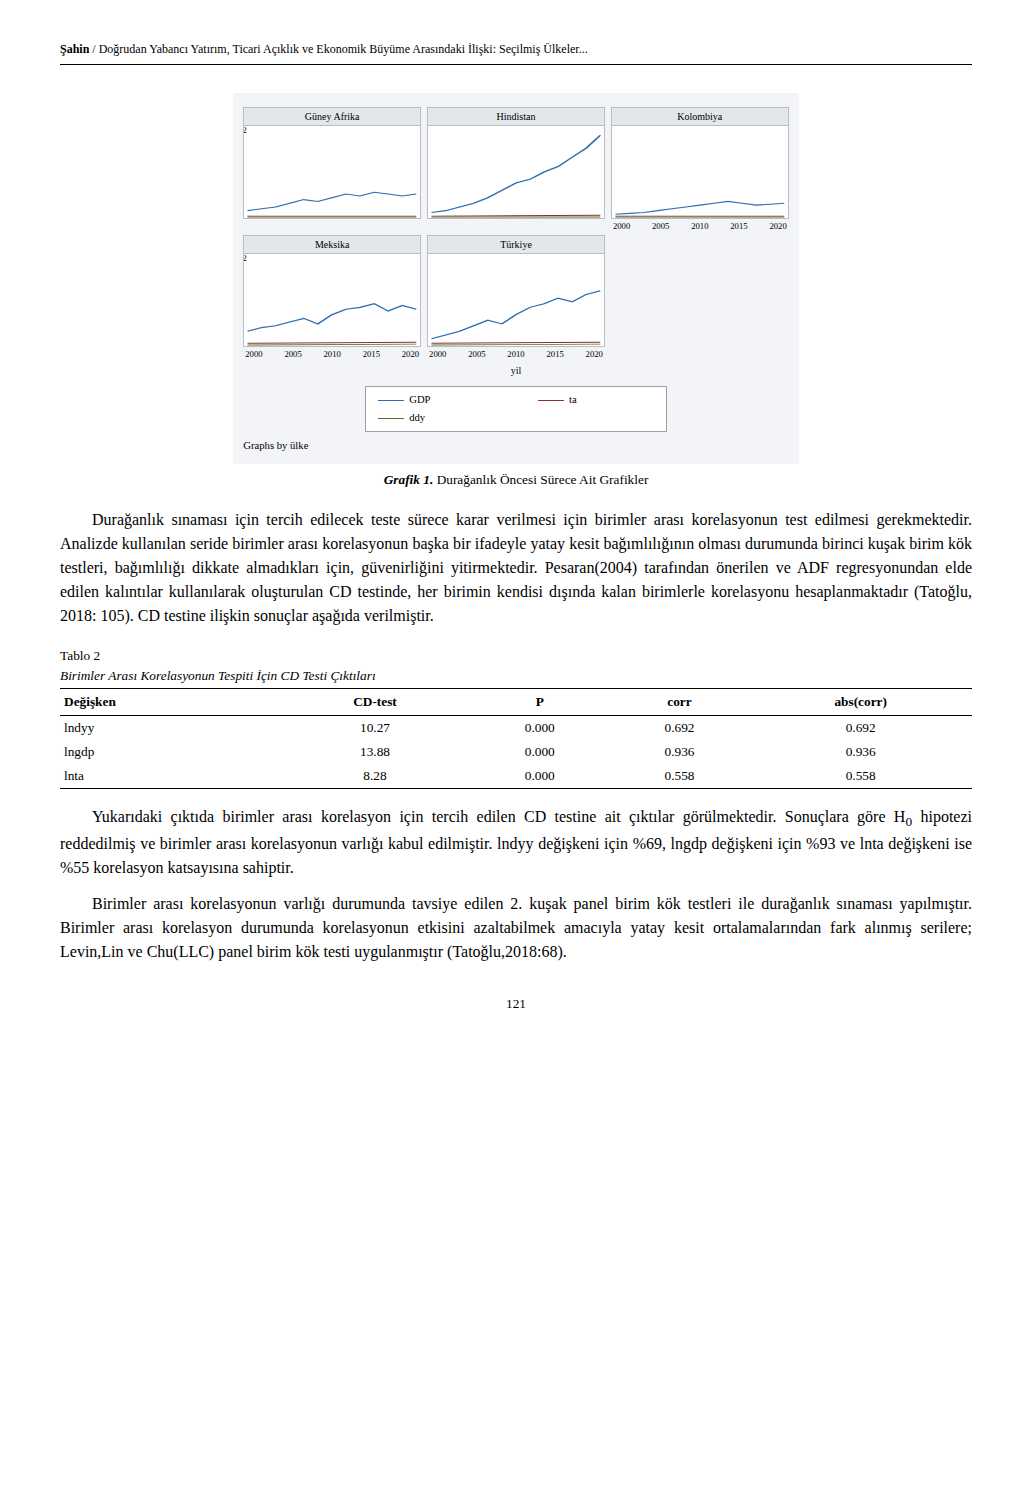Şahin / Doğrudan Yabancı Yatırım, Ticari Açıklık ve Ekonomik Büyüme Arasındaki İlişki: Seçilmiş Ülkeler...
Güney Afrika
2.87e+12 2.87e+12 0
Hindistan
Kolombiya
20002005201020152020
Meksika
2.87e+12 2.87e+12 0
20002005201020152020
Türkiye
20002005201020152020
yil
| GDP | ta |
| ddy | |
Graphs by ülke
Grafik 1. Durağanlık Öncesi Sürece Ait Grafikler
Durağanlık sınaması için tercih edilecek teste sürece karar verilmesi için birimler arası korelasyonun test edilmesi gerekmektedir. Analizde kullanılan seride birimler arası korelasyonun başka bir ifadeyle yatay kesit bağımlılığının olması durumunda birinci kuşak birim kök testleri, bağımlılığı dikkate almadıkları için, güvenirliğini yitirmektedir. Pesaran(2004) tarafından önerilen ve ADF regresyonundan elde edilen kalıntılar kullanılarak oluşturulan CD testinde, her birimin kendisi dışında kalan birimlerle korelasyonu hesaplanmaktadır (Tatoğlu, 2018: 105). CD testine ilişkin sonuçlar aşağıda verilmiştir.
Tablo 2
Birimler Arası Korelasyonun Tespiti İçin CD Testi Çıktıları
| Değişken | CD-test | P | corr | abs(corr) |
| --- | --- | --- | --- | --- |
| lndyy | 10.27 | 0.000 | 0.692 | 0.692 |
| lngdp | 13.88 | 0.000 | 0.936 | 0.936 |
| lnta | 8.28 | 0.000 | 0.558 | 0.558 |
Yukarıdaki çıktıda birimler arası korelasyon için tercih edilen CD testine ait çıktılar görülmektedir. Sonuçlara göre H0 hipotezi reddedilmiş ve birimler arası korelasyonun varlığı kabul edilmiştir. lndyy değişkeni için %69, lngdp değişkeni için %93 ve lnta değişkeni ise %55 korelasyon katsayısına sahiptir.
Birimler arası korelasyonun varlığı durumunda tavsiye edilen 2. kuşak panel birim kök testleri ile durağanlık sınaması yapılmıştır. Birimler arası korelasyon durumunda korelasyonun etkisini azaltabilmek amacıyla yatay kesit ortalamalarından fark alınmış serilere; Levin,Lin ve Chu(LLC) panel birim kök testi uygulanmıştır (Tatoğlu,2018:68).
121